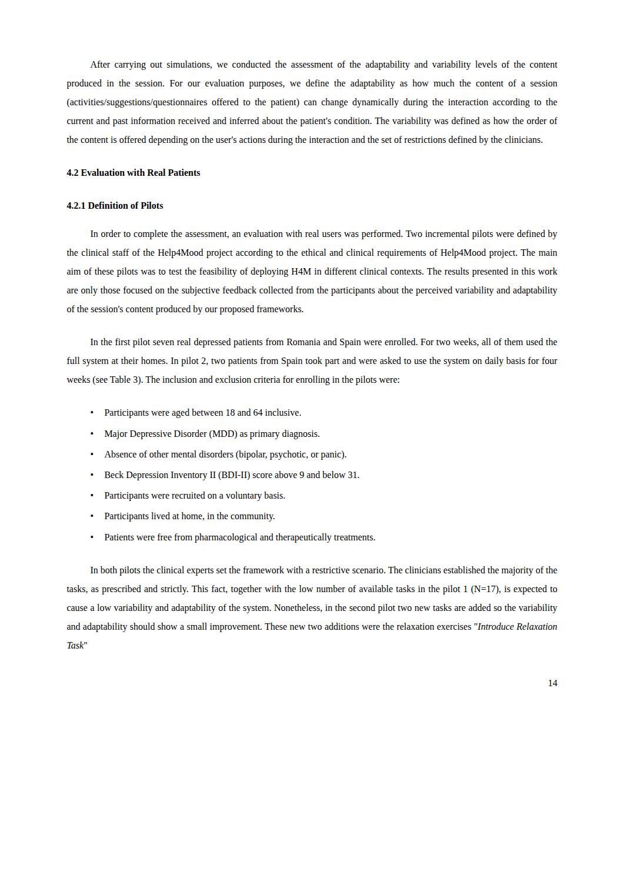After carrying out simulations, we conducted the assessment of the adaptability and variability levels of the content produced in the session. For our evaluation purposes, we define the adaptability as how much the content of a session (activities/suggestions/questionnaires offered to the patient) can change dynamically during the interaction according to the current and past information received and inferred about the patient's condition. The variability was defined as how the order of the content is offered depending on the user's actions during the interaction and the set of restrictions defined by the clinicians.
4.2 Evaluation with Real Patients
4.2.1 Definition of Pilots
In order to complete the assessment, an evaluation with real users was performed. Two incremental pilots were defined by the clinical staff of the Help4Mood project according to the ethical and clinical requirements of Help4Mood project. The main aim of these pilots was to test the feasibility of deploying H4M in different clinical contexts. The results presented in this work are only those focused on the subjective feedback collected from the participants about the perceived variability and adaptability of the session's content produced by our proposed frameworks.
In the first pilot seven real depressed patients from Romania and Spain were enrolled. For two weeks, all of them used the full system at their homes. In pilot 2, two patients from Spain took part and were asked to use the system on daily basis for four weeks (see Table 3). The inclusion and exclusion criteria for enrolling in the pilots were:
Participants were aged between 18 and 64 inclusive.
Major Depressive Disorder (MDD) as primary diagnosis.
Absence of other mental disorders (bipolar, psychotic, or panic).
Beck Depression Inventory II (BDI-II) score above 9 and below 31.
Participants were recruited on a voluntary basis.
Participants lived at home, in the community.
Patients were free from pharmacological and therapeutically treatments.
In both pilots the clinical experts set the framework with a restrictive scenario. The clinicians established the majority of the tasks, as prescribed and strictly. This fact, together with the low number of available tasks in the pilot 1 (N=17), is expected to cause a low variability and adaptability of the system. Nonetheless, in the second pilot two new tasks are added so the variability and adaptability should show a small improvement. These new two additions were the relaxation exercises "Introduce Relaxation Task"
14